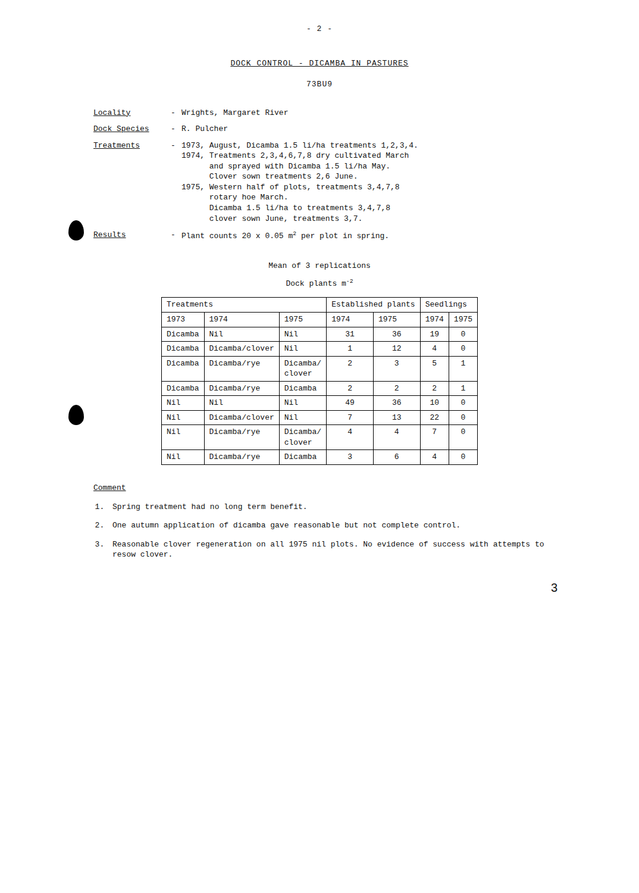- 2 -
DOCK CONTROL - DICAMBA IN PASTURES
73BU9
| Locality | - | Wrights, Margaret River |
| Dock Species | - | R. Pulcher |
| Treatments | - | 1973, August, Dicamba 1.5 li/ha treatments 1,2,3,4. 1974, Treatments 2,3,4,6,7,8 dry cultivated March and sprayed with Dicamba 1.5 li/ha May. Clover sown treatments 2,6 June. 1975, Western half of plots, treatments 3,4,7,8 rotary hoe March. Dicamba 1.5 li/ha to treatments 3,4,7,8 clover sown June, treatments 3,7. |
| Results | - | Plant counts 20 x 0.05 m 2 per plot in spring. |
Mean of 3 replications
Dock plants m-2
| Treatments | Established plants | Seedlings |
| --- | --- | --- |
| 1973 | 1974 | 1975 | 1974 | 1975 | 1974 | 1975 |
| Dicamba | Nil | Nil | 31 | 36 | 19 | 0 |
| Dicamba | Dicamba/clover | Nil | 1 | 12 | 4 | 0 |
| Dicamba | Dicamba/rye | Dicamba/ clover | 2 | 3 | 5 | 1 |
| Dicamba | Dicamba/rye | Dicamba | 2 | 2 | 2 | 1 |
| Nil | Nil | Nil | 49 | 36 | 10 | 0 |
| Nil | Dicamba/clover | Nil | 7 | 13 | 22 | 0 |
| Nil | Dicamba/rye | Dicamba/ clover | 4 | 4 | 7 | 0 |
| Nil | Dicamba/rye | Dicamba | 3 | 6 | 4 | 0 |
Comment
Spring treatment had no long term benefit.
One autumn application of dicamba gave reasonable but not complete control.
Reasonable clover regeneration on all 1975 nil plots. No evidence of success with attempts to resow clover.
3